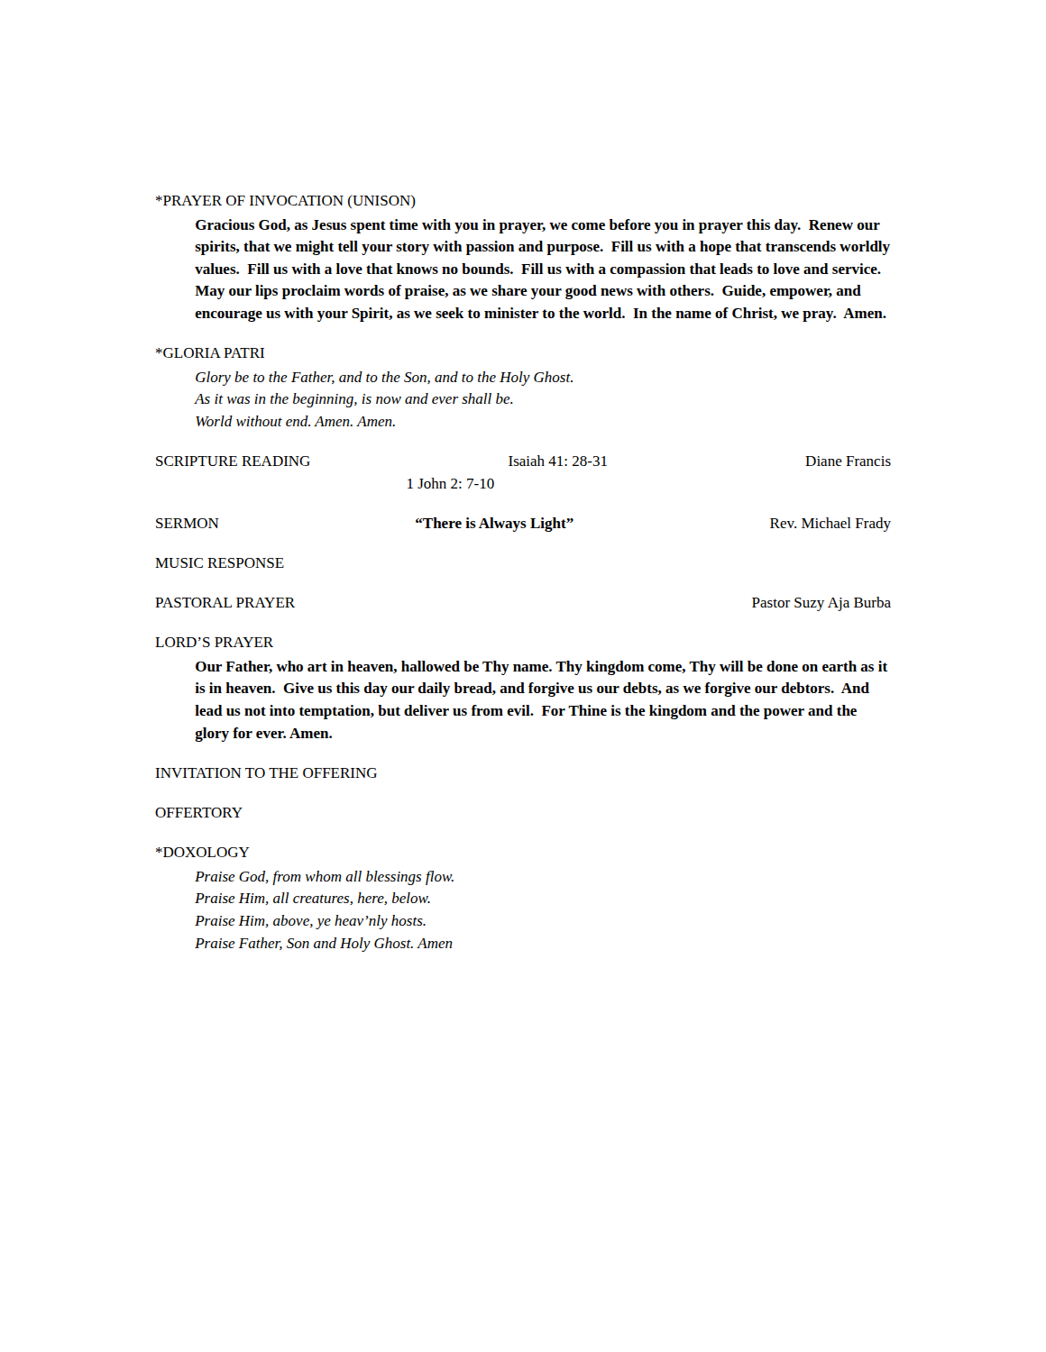*Prayer of Invocation (Unison)
Gracious God, as Jesus spent time with you in prayer, we come before you in prayer this day. Renew our spirits, that we might tell your story with passion and purpose. Fill us with a hope that transcends worldly values. Fill us with a love that knows no bounds. Fill us with a compassion that leads to love and service. May our lips proclaim words of praise, as we share your good news with others. Guide, empower, and encourage us with your Spirit, as we seek to minister to the world. In the name of Christ, we pray. Amen.
*Gloria Patri
Glory be to the Father, and to the Son, and to the Holy Ghost.
As it was in the beginning, is now and ever shall be.
World without end. Amen. Amen.
Scripture Reading
Isaiah 41: 28-31
Diane Francis
1 John 2: 7-10
Sermon
“There is Always Light”
Rev. Michael Frady
Music Response
Pastoral Prayer
Pastor Suzy Aja Burba
Lord’s Prayer
Our Father, who art in heaven, hallowed be Thy name. Thy kingdom come, Thy will be done on earth as it is in heaven. Give us this day our daily bread, and forgive us our debts, as we forgive our debtors. And lead us not into temptation, but deliver us from evil. For Thine is the kingdom and the power and the glory for ever. Amen.
Invitation to the Offering
Offertory
*Doxology
Praise God, from whom all blessings flow.
Praise Him, all creatures, here, below.
Praise Him, above, ye heav’nly hosts.
Praise Father, Son and Holy Ghost. Amen